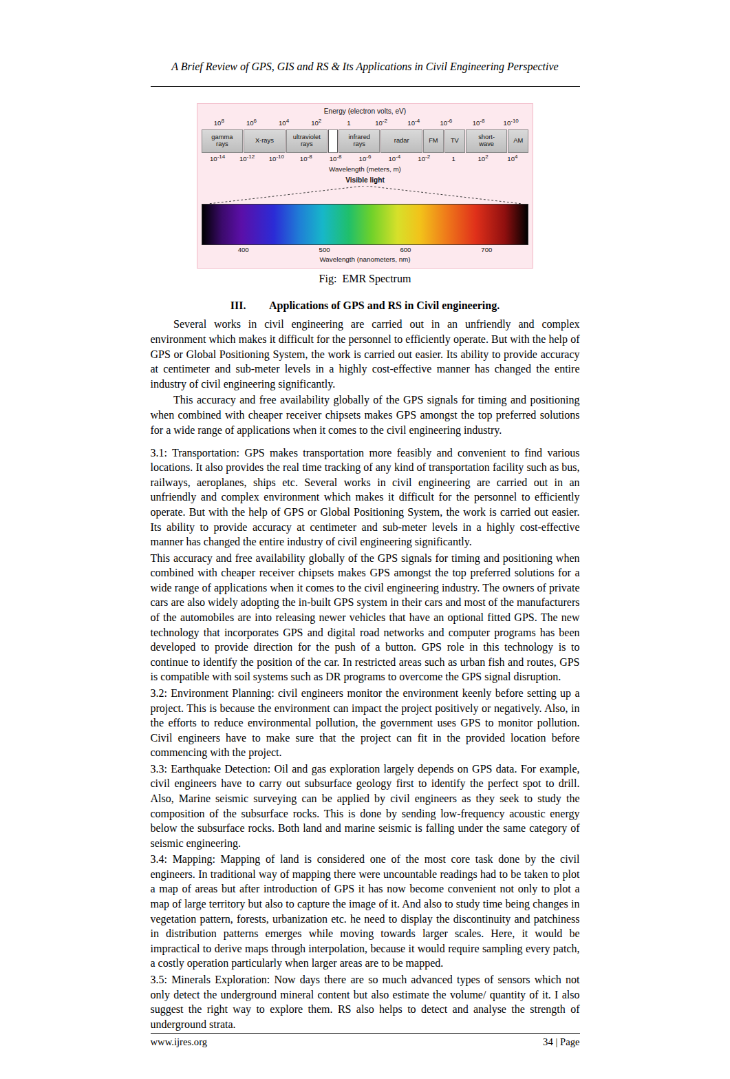A Brief Review of GPS, GIS and RS & Its Applications in Civil Engineering Perspective
Energy (electron volts, eV)
108 106 104 102 1 10-2 10-4 10-6 10-8 10-10
gamma
rays
X-rays
ultraviolet
rays
infrared
rays
radar
FM
TV
short-
wave
AM
10-14 10-12 10-10 10-8 10-8 10-6 10-4 10-2 1 102 104
Wavelength (meters, m)
Visible light
400 500 600 700
Wavelength (nanometers, nm)
Fig: EMR Spectrum
III. Applications of GPS and RS in Civil engineering.
Several works in civil engineering are carried out in an unfriendly and complex environment which makes it difficult for the personnel to efficiently operate. But with the help of GPS or Global Positioning System, the work is carried out easier. Its ability to provide accuracy at centimeter and sub-meter levels in a highly cost-effective manner has changed the entire industry of civil engineering significantly.
This accuracy and free availability globally of the GPS signals for timing and positioning when combined with cheaper receiver chipsets makes GPS amongst the top preferred solutions for a wide range of applications when it comes to the civil engineering industry.
3.1: Transportation: GPS makes transportation more feasibly and convenient to find various locations. It also provides the real time tracking of any kind of transportation facility such as bus, railways, aeroplanes, ships etc. Several works in civil engineering are carried out in an unfriendly and complex environment which makes it difficult for the personnel to efficiently operate. But with the help of GPS or Global Positioning System, the work is carried out easier. Its ability to provide accuracy at centimeter and sub-meter levels in a highly cost-effective manner has changed the entire industry of civil engineering significantly.
This accuracy and free availability globally of the GPS signals for timing and positioning when combined with cheaper receiver chipsets makes GPS amongst the top preferred solutions for a wide range of applications when it comes to the civil engineering industry. The owners of private cars are also widely adopting the in-built GPS system in their cars and most of the manufacturers of the automobiles are into releasing newer vehicles that have an optional fitted GPS. The new technology that incorporates GPS and digital road networks and computer programs has been developed to provide direction for the push of a button. GPS role in this technology is to continue to identify the position of the car. In restricted areas such as urban fish and routes, GPS is compatible with soil systems such as DR programs to overcome the GPS signal disruption.
3.2: Environment Planning: civil engineers monitor the environment keenly before setting up a project. This is because the environment can impact the project positively or negatively. Also, in the efforts to reduce environmental pollution, the government uses GPS to monitor pollution. Civil engineers have to make sure that the project can fit in the provided location before commencing with the project.
3.3: Earthquake Detection: Oil and gas exploration largely depends on GPS data. For example, civil engineers have to carry out subsurface geology first to identify the perfect spot to drill. Also, Marine seismic surveying can be applied by civil engineers as they seek to study the composition of the subsurface rocks. This is done by sending low-frequency acoustic energy below the subsurface rocks. Both land and marine seismic is falling under the same category of seismic engineering.
3.4: Mapping: Mapping of land is considered one of the most core task done by the civil engineers. In traditional way of mapping there were uncountable readings had to be taken to plot a map of areas but after introduction of GPS it has now become convenient not only to plot a map of large territory but also to capture the image of it. And also to study time being changes in vegetation pattern, forests, urbanization etc. he need to display the discontinuity and patchiness in distribution patterns emerges while moving towards larger scales. Here, it would be impractical to derive maps through interpolation, because it would require sampling every patch, a costly operation particularly when larger areas are to be mapped.
3.5: Minerals Exploration: Now days there are so much advanced types of sensors which not only detect the underground mineral content but also estimate the volume/ quantity of it. I also suggest the right way to explore them. RS also helps to detect and analyse the strength of underground strata.
www.ijres.org 34 | Page